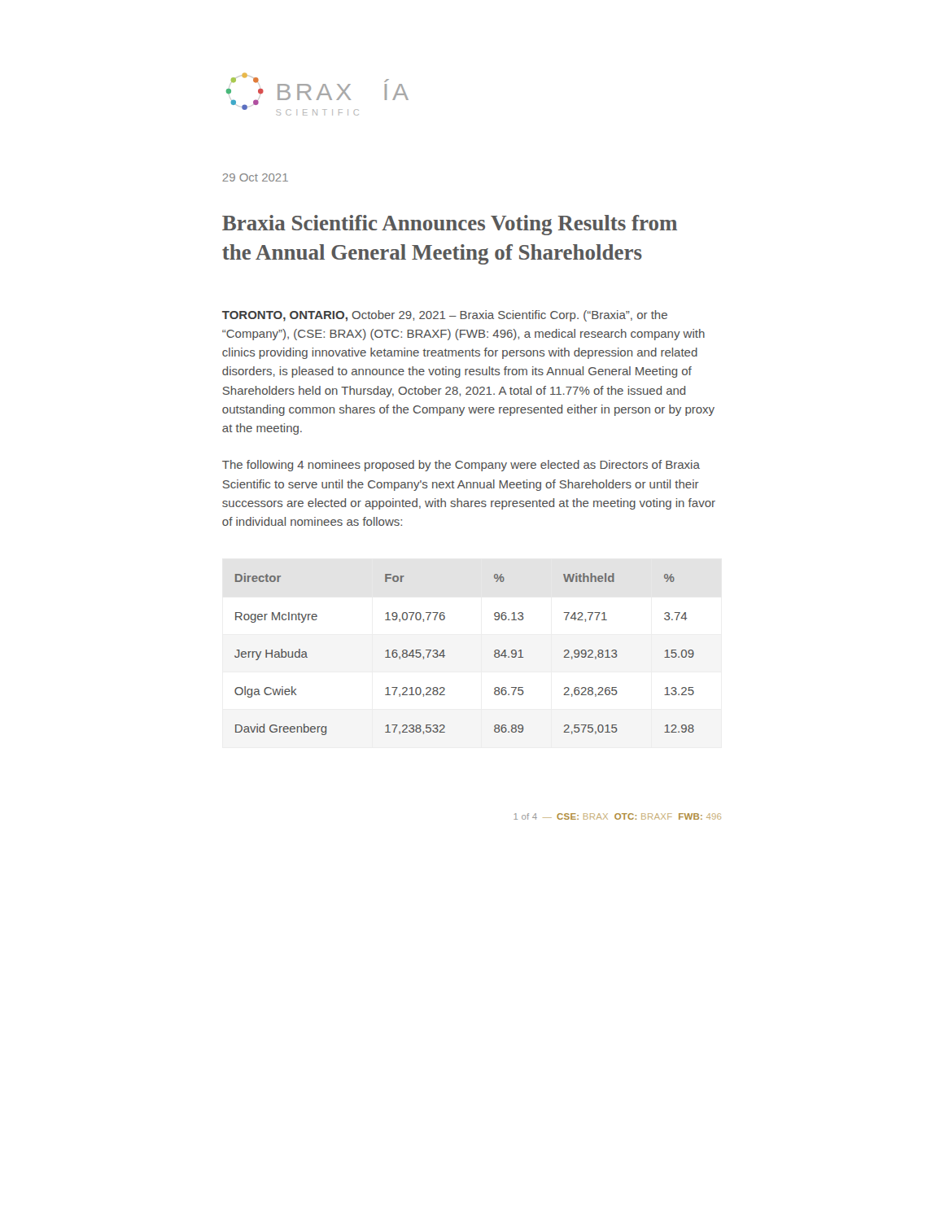29 Oct 2021
Braxia Scientific Announces Voting Results from the Annual General Meeting of Shareholders
TORONTO, ONTARIO, October 29, 2021 – Braxia Scientific Corp. (“Braxia”, or the “Company”), (CSE: BRAX) (OTC: BRAXF) (FWB: 496), a medical research company with clinics providing innovative ketamine treatments for persons with depression and related disorders, is pleased to announce the voting results from its Annual General Meeting of Shareholders held on Thursday, October 28, 2021. A total of 11.77% of the issued and outstanding common shares of the Company were represented either in person or by proxy at the meeting.
The following 4 nominees proposed by the Company were elected as Directors of Braxia Scientific to serve until the Company's next Annual Meeting of Shareholders or until their successors are elected or appointed, with shares represented at the meeting voting in favor of individual nominees as follows:
| Director | For | % | Withheld | % |
| --- | --- | --- | --- | --- |
| Roger McIntyre | 19,070,776 | 96.13 | 742,771 | 3.74 |
| Jerry Habuda | 16,845,734 | 84.91 | 2,992,813 | 15.09 |
| Olga Cwiek | 17,210,282 | 86.75 | 2,628,265 | 13.25 |
| David Greenberg | 17,238,532 | 86.89 | 2,575,015 | 12.98 |
1 of 4—CSE: BRAX OTC: BRAXF FWB: 496